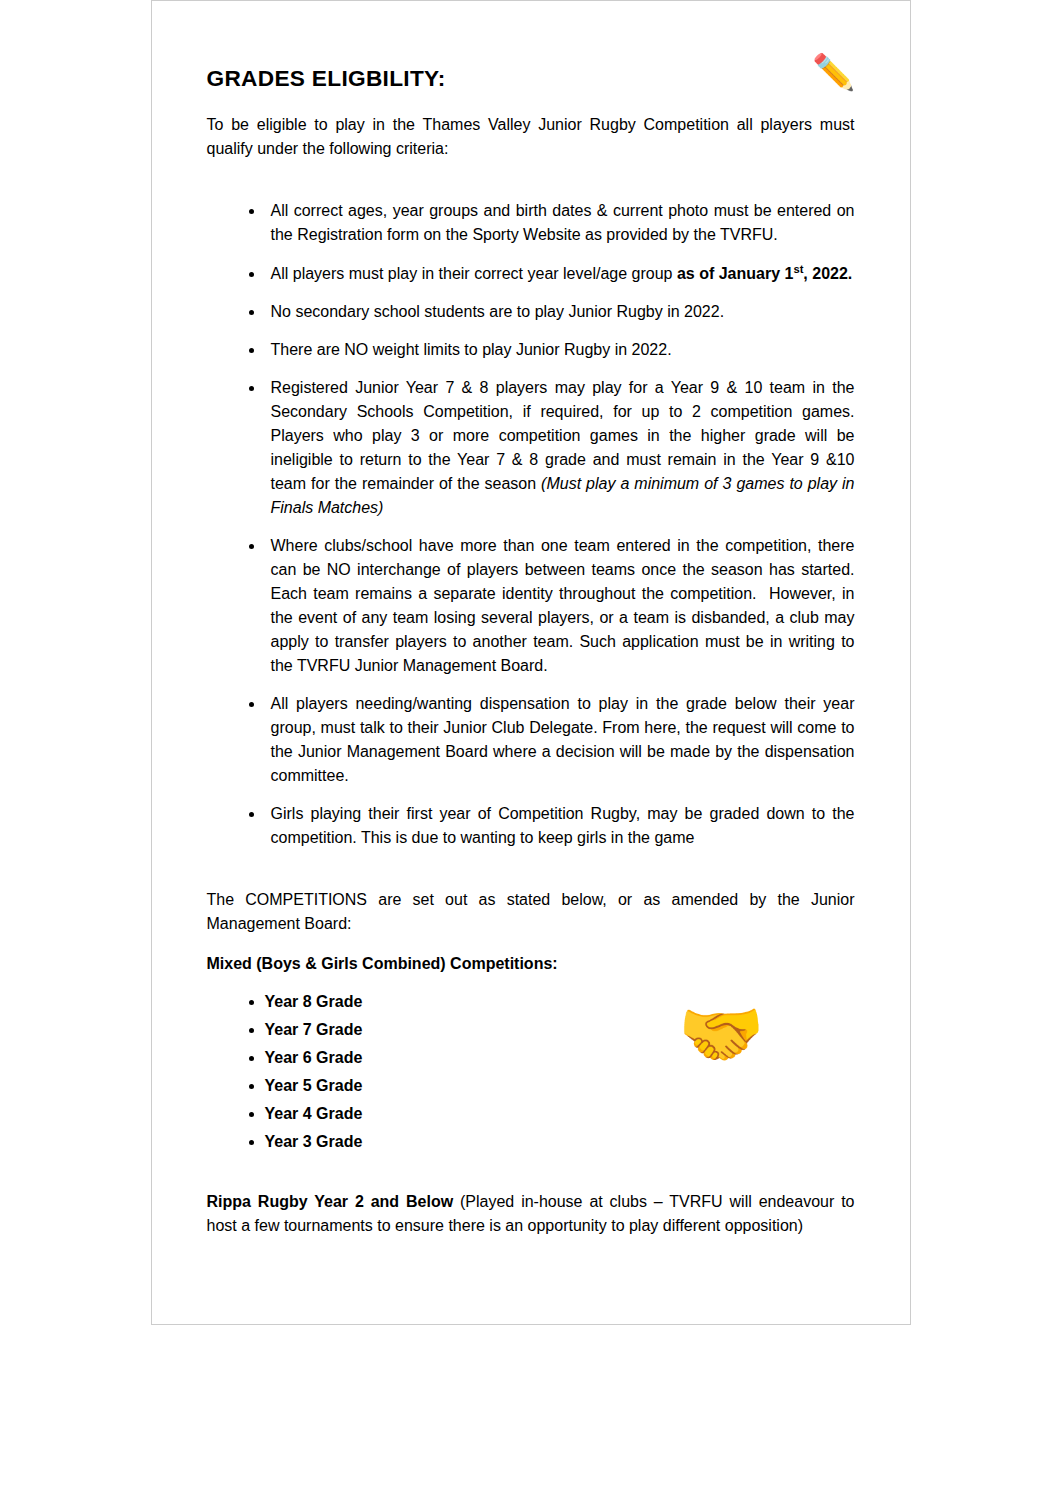✏️
GRADES ELIGBILITY:
To be eligible to play in the Thames Valley Junior Rugby Competition all players must qualify under the following criteria:
All correct ages, year groups and birth dates & current photo must be entered on the Registration form on the Sporty Website as provided by the TVRFU.
All players must play in their correct year level/age group as of January 1st, 2022.
No secondary school students are to play Junior Rugby in 2022.
There are NO weight limits to play Junior Rugby in 2022.
Registered Junior Year 7 & 8 players may play for a Year 9 & 10 team in the Secondary Schools Competition, if required, for up to 2 competition games. Players who play 3 or more competition games in the higher grade will be ineligible to return to the Year 7 & 8 grade and must remain in the Year 9 &10 team for the remainder of the season (Must play a minimum of 3 games to play in Finals Matches)
Where clubs/school have more than one team entered in the competition, there can be NO interchange of players between teams once the season has started. Each team remains a separate identity throughout the competition. However, in the event of any team losing several players, or a team is disbanded, a club may apply to transfer players to another team. Such application must be in writing to the TVRFU Junior Management Board.
All players needing/wanting dispensation to play in the grade below their year group, must talk to their Junior Club Delegate. From here, the request will come to the Junior Management Board where a decision will be made by the dispensation committee.
Girls playing their first year of Competition Rugby, may be graded down to the competition. This is due to wanting to keep girls in the game
The COMPETITIONS are set out as stated below, or as amended by the Junior Management Board:
Mixed (Boys & Girls Combined) Competitions:
🤝
Year 8 Grade
Year 7 Grade
Year 6 Grade
Year 5 Grade
Year 4 Grade
Year 3 Grade
Rippa Rugby Year 2 and Below (Played in-house at clubs – TVRFU will endeavour to host a few tournaments to ensure there is an opportunity to play different opposition)